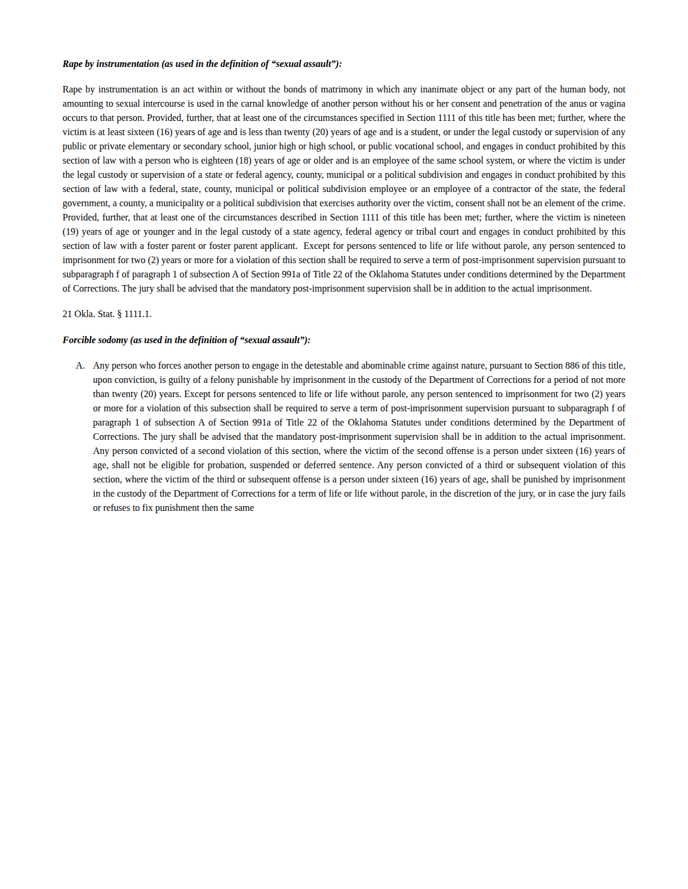Rape by instrumentation (as used in the definition of “sexual assault”):
Rape by instrumentation is an act within or without the bonds of matrimony in which any inanimate object or any part of the human body, not amounting to sexual intercourse is used in the carnal knowledge of another person without his or her consent and penetration of the anus or vagina occurs to that person. Provided, further, that at least one of the circumstances specified in Section 1111 of this title has been met; further, where the victim is at least sixteen (16) years of age and is less than twenty (20) years of age and is a student, or under the legal custody or supervision of any public or private elementary or secondary school, junior high or high school, or public vocational school, and engages in conduct prohibited by this section of law with a person who is eighteen (18) years of age or older and is an employee of the same school system, or where the victim is under the legal custody or supervision of a state or federal agency, county, municipal or a political subdivision and engages in conduct prohibited by this section of law with a federal, state, county, municipal or political subdivision employee or an employee of a contractor of the state, the federal government, a county, a municipality or a political subdivision that exercises authority over the victim, consent shall not be an element of the crime. Provided, further, that at least one of the circumstances described in Section 1111 of this title has been met; further, where the victim is nineteen (19) years of age or younger and in the legal custody of a state agency, federal agency or tribal court and engages in conduct prohibited by this section of law with a foster parent or foster parent applicant. Except for persons sentenced to life or life without parole, any person sentenced to imprisonment for two (2) years or more for a violation of this section shall be required to serve a term of post-imprisonment supervision pursuant to subparagraph f of paragraph 1 of subsection A of Section 991a of Title 22 of the Oklahoma Statutes under conditions determined by the Department of Corrections. The jury shall be advised that the mandatory post-imprisonment supervision shall be in addition to the actual imprisonment.
21 Okla. Stat. § 1111.1.
Forcible sodomy (as used in the definition of “sexual assault”):
Any person who forces another person to engage in the detestable and abominable crime against nature, pursuant to Section 886 of this title, upon conviction, is guilty of a felony punishable by imprisonment in the custody of the Department of Corrections for a period of not more than twenty (20) years. Except for persons sentenced to life or life without parole, any person sentenced to imprisonment for two (2) years or more for a violation of this subsection shall be required to serve a term of post-imprisonment supervision pursuant to subparagraph f of paragraph 1 of subsection A of Section 991a of Title 22 of the Oklahoma Statutes under conditions determined by the Department of Corrections. The jury shall be advised that the mandatory post-imprisonment supervision shall be in addition to the actual imprisonment. Any person convicted of a second violation of this section, where the victim of the second offense is a person under sixteen (16) years of age, shall not be eligible for probation, suspended or deferred sentence. Any person convicted of a third or subsequent violation of this section, where the victim of the third or subsequent offense is a person under sixteen (16) years of age, shall be punished by imprisonment in the custody of the Department of Corrections for a term of life or life without parole, in the discretion of the jury, or in case the jury fails or refuses to fix punishment then the same